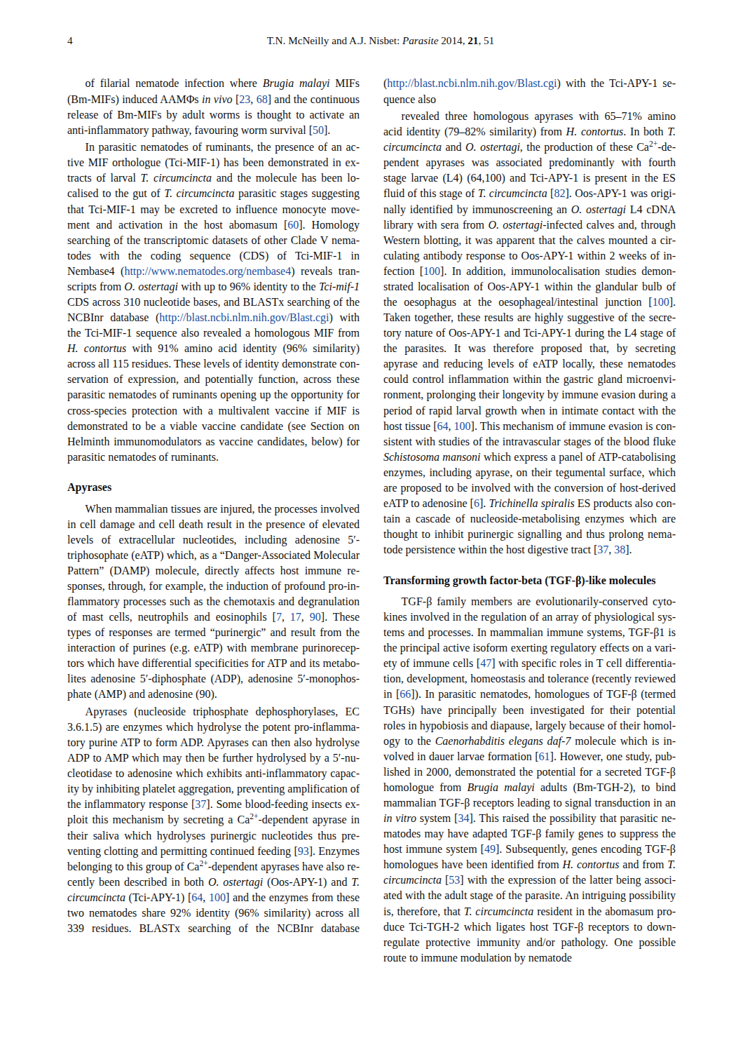4 T.N. McNeilly and A.J. Nisbet: Parasite 2014, 21, 51
of filarial nematode infection where Brugia malayi MIFs (Bm-MIFs) induced AAMΦs in vivo [23, 68] and the continuous release of Bm-MIFs by adult worms is thought to activate an anti-inflammatory pathway, favouring worm survival [50].
In parasitic nematodes of ruminants, the presence of an active MIF orthologue (Tci-MIF-1) has been demonstrated in extracts of larval T. circumcincta and the molecule has been localised to the gut of T. circumcincta parasitic stages suggesting that Tci-MIF-1 may be excreted to influence monocyte movement and activation in the host abomasum [60]. Homology searching of the transcriptomic datasets of other Clade V nematodes with the coding sequence (CDS) of Tci-MIF-1 in Nembase4 (http://www.nematodes.org/nembase4) reveals transcripts from O. ostertagi with up to 96% identity to the Tci-mif-1 CDS across 310 nucleotide bases, and BLASTx searching of the NCBInr database (http://blast.ncbi.nlm.nih.gov/Blast.cgi) with the Tci-MIF-1 sequence also revealed a homologous MIF from H. contortus with 91% amino acid identity (96% similarity) across all 115 residues. These levels of identity demonstrate conservation of expression, and potentially function, across these parasitic nematodes of ruminants opening up the opportunity for cross-species protection with a multivalent vaccine if MIF is demonstrated to be a viable vaccine candidate (see Section on Helminth immunomodulators as vaccine candidates, below) for parasitic nematodes of ruminants.
Apyrases
When mammalian tissues are injured, the processes involved in cell damage and cell death result in the presence of elevated levels of extracellular nucleotides, including adenosine 5′-triphosophate (eATP) which, as a “Danger-Associated Molecular Pattern” (DAMP) molecule, directly affects host immune responses, through, for example, the induction of profound pro-inflammatory processes such as the chemotaxis and degranulation of mast cells, neutrophils and eosinophils [7, 17, 90]. These types of responses are termed “purinergic” and result from the interaction of purines (e.g. eATP) with membrane purinoreceptors which have differential specificities for ATP and its metabolites adenosine 5′-diphosphate (ADP), adenosine 5′-monophosphate (AMP) and adenosine (90).
Apyrases (nucleoside triphosphate dephosphorylases, EC 3.6.1.5) are enzymes which hydrolyse the potent pro-inflammatory purine ATP to form ADP. Apyrases can then also hydrolyse ADP to AMP which may then be further hydrolysed by a 5′-nucleotidase to adenosine which exhibits anti-inflammatory capacity by inhibiting platelet aggregation, preventing amplification of the inflammatory response [37]. Some blood-feeding insects exploit this mechanism by secreting a Ca2+-dependent apyrase in their saliva which hydrolyses purinergic nucleotides thus preventing clotting and permitting continued feeding [93]. Enzymes belonging to this group of Ca2+-dependent apyrases have also recently been described in both O. ostertagi (Oos-APY-1) and T. circumcincta (Tci-APY-1) [64, 100] and the enzymes from these two nematodes share 92% identity (96% similarity) across all 339 residues. BLASTx searching of the NCBInr database (http://blast.ncbi.nlm.nih.gov/Blast.cgi) with the Tci-APY-1 sequence also
revealed three homologous apyrases with 65–71% amino acid identity (79–82% similarity) from H. contortus. In both T. circumcincta and O. ostertagi, the production of these Ca2+-dependent apyrases was associated predominantly with fourth stage larvae (L4) (64,100) and Tci-APY-1 is present in the ES fluid of this stage of T. circumcincta [82]. Oos-APY-1 was originally identified by immunoscreening an O. ostertagi L4 cDNA library with sera from O. ostertagi-infected calves and, through Western blotting, it was apparent that the calves mounted a circulating antibody response to Oos-APY-1 within 2 weeks of infection [100]. In addition, immunolocalisation studies demonstrated localisation of Oos-APY-1 within the glandular bulb of the oesophagus at the oesophageal/intestinal junction [100]. Taken together, these results are highly suggestive of the secretory nature of Oos-APY-1 and Tci-APY-1 during the L4 stage of the parasites. It was therefore proposed that, by secreting apyrase and reducing levels of eATP locally, these nematodes could control inflammation within the gastric gland microenvironment, prolonging their longevity by immune evasion during a period of rapid larval growth when in intimate contact with the host tissue [64, 100]. This mechanism of immune evasion is consistent with studies of the intravascular stages of the blood fluke Schistosoma mansoni which express a panel of ATP-catabolising enzymes, including apyrase, on their tegumental surface, which are proposed to be involved with the conversion of host-derived eATP to adenosine [6]. Trichinella spiralis ES products also contain a cascade of nucleoside-metabolising enzymes which are thought to inhibit purinergic signalling and thus prolong nematode persistence within the host digestive tract [37, 38].
Transforming growth factor-beta (TGF-β)-like molecules
TGF-β family members are evolutionarily-conserved cytokines involved in the regulation of an array of physiological systems and processes. In mammalian immune systems, TGF-β1 is the principal active isoform exerting regulatory effects on a variety of immune cells [47] with specific roles in T cell differentiation, development, homeostasis and tolerance (recently reviewed in [66]). In parasitic nematodes, homologues of TGF-β (termed TGHs) have principally been investigated for their potential roles in hypobiosis and diapause, largely because of their homology to the Caenorhabditis elegans daf-7 molecule which is involved in dauer larvae formation [61]. However, one study, published in 2000, demonstrated the potential for a secreted TGF-β homologue from Brugia malayi adults (Bm-TGH-2), to bind mammalian TGF-β receptors leading to signal transduction in an in vitro system [34]. This raised the possibility that parasitic nematodes may have adapted TGF-β family genes to suppress the host immune system [49]. Subsequently, genes encoding TGF-β homologues have been identified from H. contortus and from T. circumcincta [53] with the expression of the latter being associated with the adult stage of the parasite. An intriguing possibility is, therefore, that T. circumcincta resident in the abomasum produce Tci-TGH-2 which ligates host TGF-β receptors to down-regulate protective immunity and/or pathology. One possible route to immune modulation by nematode